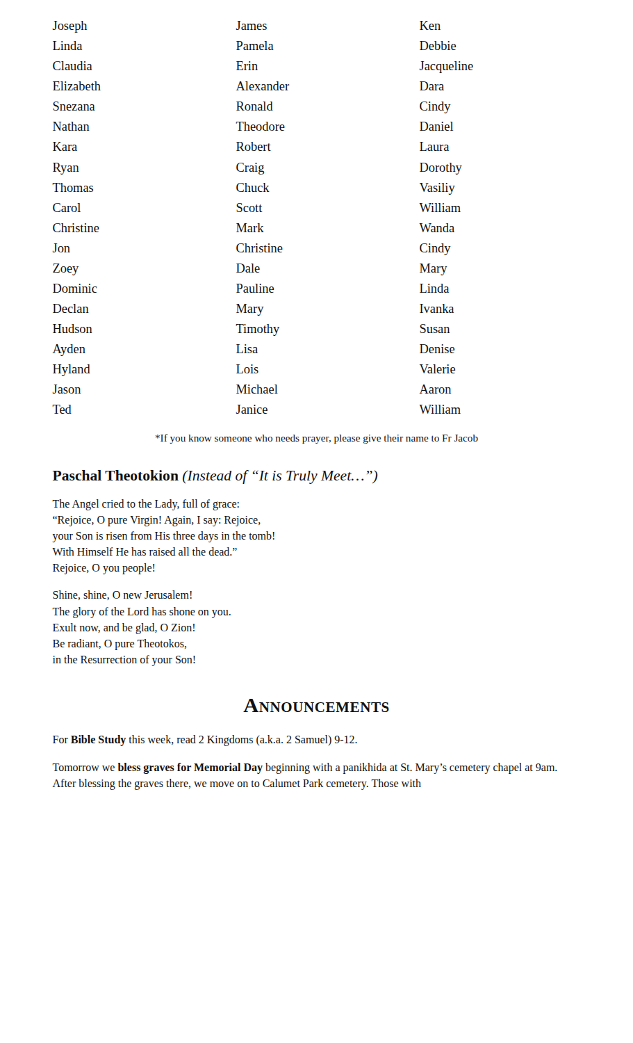Joseph
Linda
Claudia
Elizabeth
Snezana
Nathan
Kara
Ryan
Thomas
Carol
Christine
Jon
Zoey
Dominic
Declan
Hudson
Ayden
Hyland
Jason
Ted
James
Pamela
Erin
Alexander
Ronald
Theodore
Robert
Craig
Chuck
Scott
Mark
Christine
Dale
Pauline
Mary
Timothy
Lisa
Lois
Michael
Janice
Ken
Debbie
Jacqueline
Dara
Cindy
Daniel
Laura
Dorothy
Vasiliy
William
Wanda
Cindy
Mary
Linda
Ivanka
Susan
Denise
Valerie
Aaron
William
*If you know someone who needs prayer, please give their name to Fr Jacob
Paschal Theotokion (Instead of “It is Truly Meet…”)
The Angel cried to the Lady, full of grace:
“Rejoice, O pure Virgin! Again, I say: Rejoice,
your Son is risen from His three days in the tomb!
With Himself He has raised all the dead.”
Rejoice, O you people!
Shine, shine, O new Jerusalem!
The glory of the Lord has shone on you.
Exult now, and be glad, O Zion!
Be radiant, O pure Theotokos,
in the Resurrection of your Son!
Announcements
For Bible Study this week, read 2 Kingdoms (a.k.a. 2 Samuel) 9-12.
Tomorrow we bless graves for Memorial Day beginning with a panikhida at St. Mary’s cemetery chapel at 9am. After blessing the graves there, we move on to Calumet Park cemetery. Those with